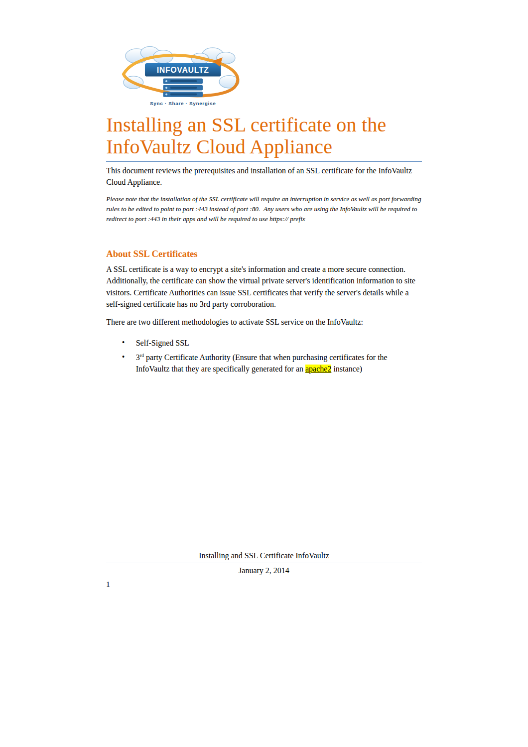INFOVAULTZ Sync · Share · Synergise
Installing an SSL certificate on the
InfoVaultz Cloud Appliance
This document reviews the prerequisites and installation of an SSL certificate for the InfoVaultz Cloud Appliance.
Please note that the installation of the SSL certificate will require an interruption in service as well as port forwarding rules to be edited to point to port :443 instead of port :80. Any users who are using the InfoVaultz will be required to redirect to port :443 in their apps and will be required to use https:// prefix
About SSL Certificates
A SSL certificate is a way to encrypt a site's information and create a more secure connection. Additionally, the certificate can show the virtual private server's identification information to site visitors. Certificate Authorities can issue SSL certificates that verify the server's details while a self-signed certificate has no 3rd party corroboration.
There are two different methodologies to activate SSL service on the InfoVaultz:
Self-Signed SSL
3rd party Certificate Authority (Ensure that when purchasing certificates for the InfoVaultz that they are specifically generated for an apache2 instance)
Installing and SSL Certificate InfoVaultz
January 2, 2014
1